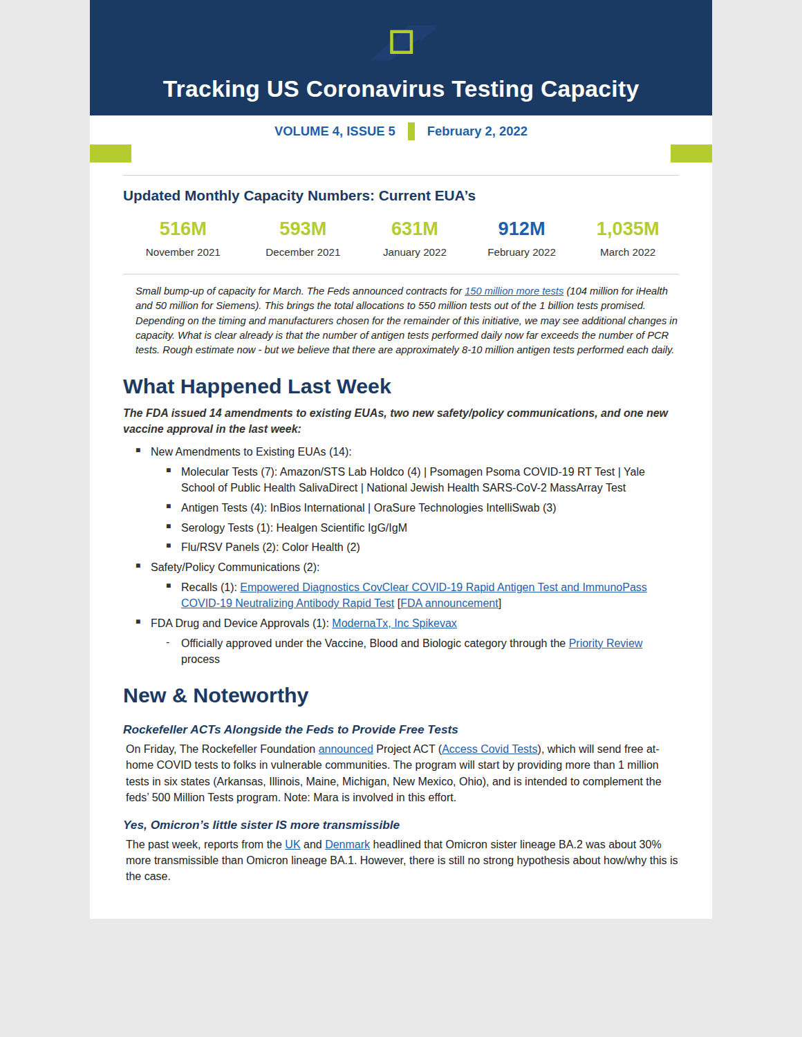Tracking US Coronavirus Testing Capacity
VOLUME 4, ISSUE 5 February 2, 2022
Updated Monthly Capacity Numbers: Current EUA’s
| 516M | 593M | 631M | 912M | 1,035M |
| November 2021 | December 2021 | January 2022 | February 2022 | March 2022 |
Small bump-up of capacity for March. The Feds announced contracts for 150 million more tests (104 million for iHealth and 50 million for Siemens). This brings the total allocations to 550 million tests out of the 1 billion tests promised. Depending on the timing and manufacturers chosen for the remainder of this initiative, we may see additional changes in capacity. What is clear already is that the number of antigen tests performed daily now far exceeds the number of PCR tests. Rough estimate now - but we believe that there are approximately 8-10 million antigen tests performed each daily.
What Happened Last Week
The FDA issued 14 amendments to existing EUAs, two new safety/policy communications, and one new vaccine approval in the last week:
New Amendments to Existing EUAs (14):
Molecular Tests (7): Amazon/STS Lab Holdco (4) | Psomagen Psoma COVID-19 RT Test | Yale School of Public Health SalivaDirect | National Jewish Health SARS-CoV-2 MassArray Test
Antigen Tests (4): InBios International | OraSure Technologies IntelliSwab (3)
Serology Tests (1): Healgen Scientific IgG/IgM
Flu/RSV Panels (2): Color Health (2)
Safety/Policy Communications (2):
Recalls (1): Empowered Diagnostics CovClear COVID-19 Rapid Antigen Test and ImmunoPass COVID-19 Neutralizing Antibody Rapid Test [FDA announcement]
FDA Drug and Device Approvals (1): ModernaTx, Inc Spikevax
Officially approved under the Vaccine, Blood and Biologic category through the Priority Review process
New & Noteworthy
Rockefeller ACTs Alongside the Feds to Provide Free Tests
On Friday, The Rockefeller Foundation announced Project ACT (Access Covid Tests), which will send free at-home COVID tests to folks in vulnerable communities. The program will start by providing more than 1 million tests in six states (Arkansas, Illinois, Maine, Michigan, New Mexico, Ohio), and is intended to complement the feds’ 500 Million Tests program. Note: Mara is involved in this effort.
Yes, Omicron’s little sister IS more transmissible
The past week, reports from the UK and Denmark headlined that Omicron sister lineage BA.2 was about 30% more transmissible than Omicron lineage BA.1. However, there is still no strong hypothesis about how/why this is the case.